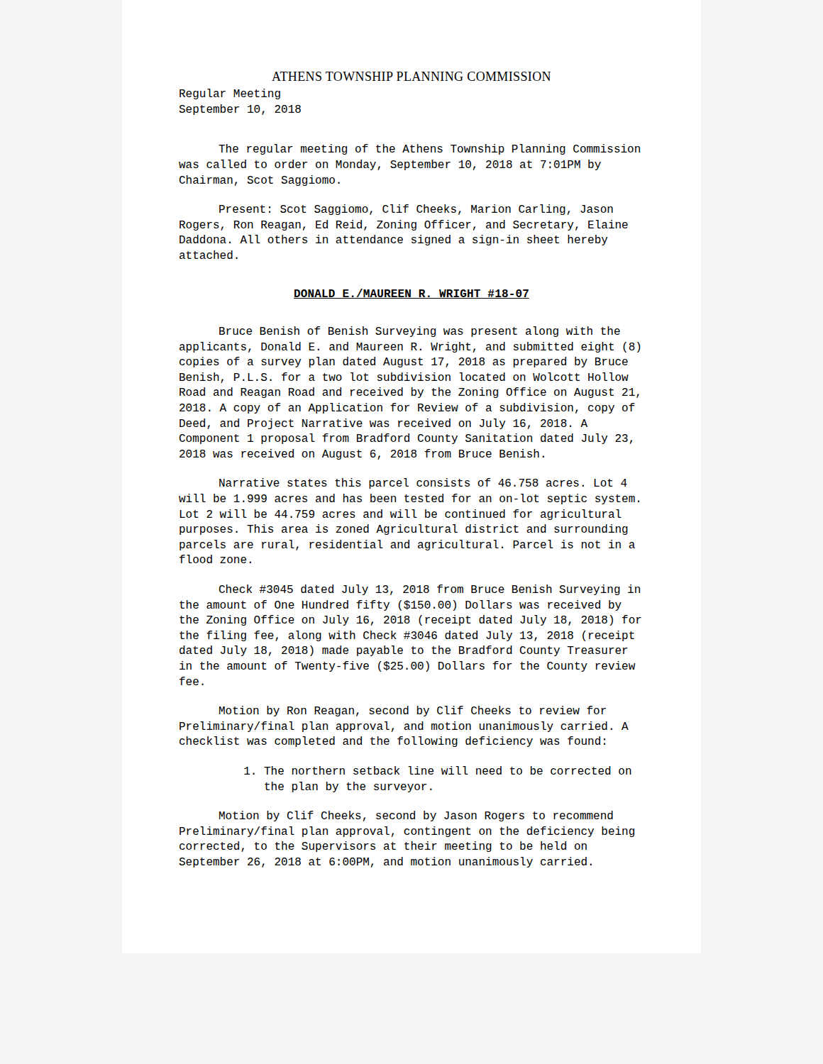ATHENS TOWNSHIP PLANNING COMMISSION
Regular Meeting
September 10, 2018
The regular meeting of the Athens Township Planning Commission was called to order on Monday, September 10, 2018 at 7:01PM by Chairman, Scot Saggiomo.
Present: Scot Saggiomo, Clif Cheeks, Marion Carling, Jason Rogers, Ron Reagan, Ed Reid, Zoning Officer, and Secretary, Elaine Daddona. All others in attendance signed a sign-in sheet hereby attached.
DONALD E./MAUREEN R. WRIGHT #18-07
Bruce Benish of Benish Surveying was present along with the applicants, Donald E. and Maureen R. Wright, and submitted eight (8) copies of a survey plan dated August 17, 2018 as prepared by Bruce Benish, P.L.S. for a two lot subdivision located on Wolcott Hollow Road and Reagan Road and received by the Zoning Office on August 21, 2018. A copy of an Application for Review of a subdivision, copy of Deed, and Project Narrative was received on July 16, 2018. A Component 1 proposal from Bradford County Sanitation dated July 23, 2018 was received on August 6, 2018 from Bruce Benish.
Narrative states this parcel consists of 46.758 acres. Lot 4 will be 1.999 acres and has been tested for an on-lot septic system. Lot 2 will be 44.759 acres and will be continued for agricultural purposes. This area is zoned Agricultural district and surrounding parcels are rural, residential and agricultural. Parcel is not in a flood zone.
Check #3045 dated July 13, 2018 from Bruce Benish Surveying in the amount of One Hundred fifty ($150.00) Dollars was received by the Zoning Office on July 16, 2018 (receipt dated July 18, 2018) for the filing fee, along with Check #3046 dated July 13, 2018 (receipt dated July 18, 2018) made payable to the Bradford County Treasurer in the amount of Twenty-five ($25.00) Dollars for the County review fee.
Motion by Ron Reagan, second by Clif Cheeks to review for Preliminary/final plan approval, and motion unanimously carried. A checklist was completed and the following deficiency was found:
The northern setback line will need to be corrected on the plan by the surveyor.
Motion by Clif Cheeks, second by Jason Rogers to recommend Preliminary/final plan approval, contingent on the deficiency being corrected, to the Supervisors at their meeting to be held on September 26, 2018 at 6:00PM, and motion unanimously carried.